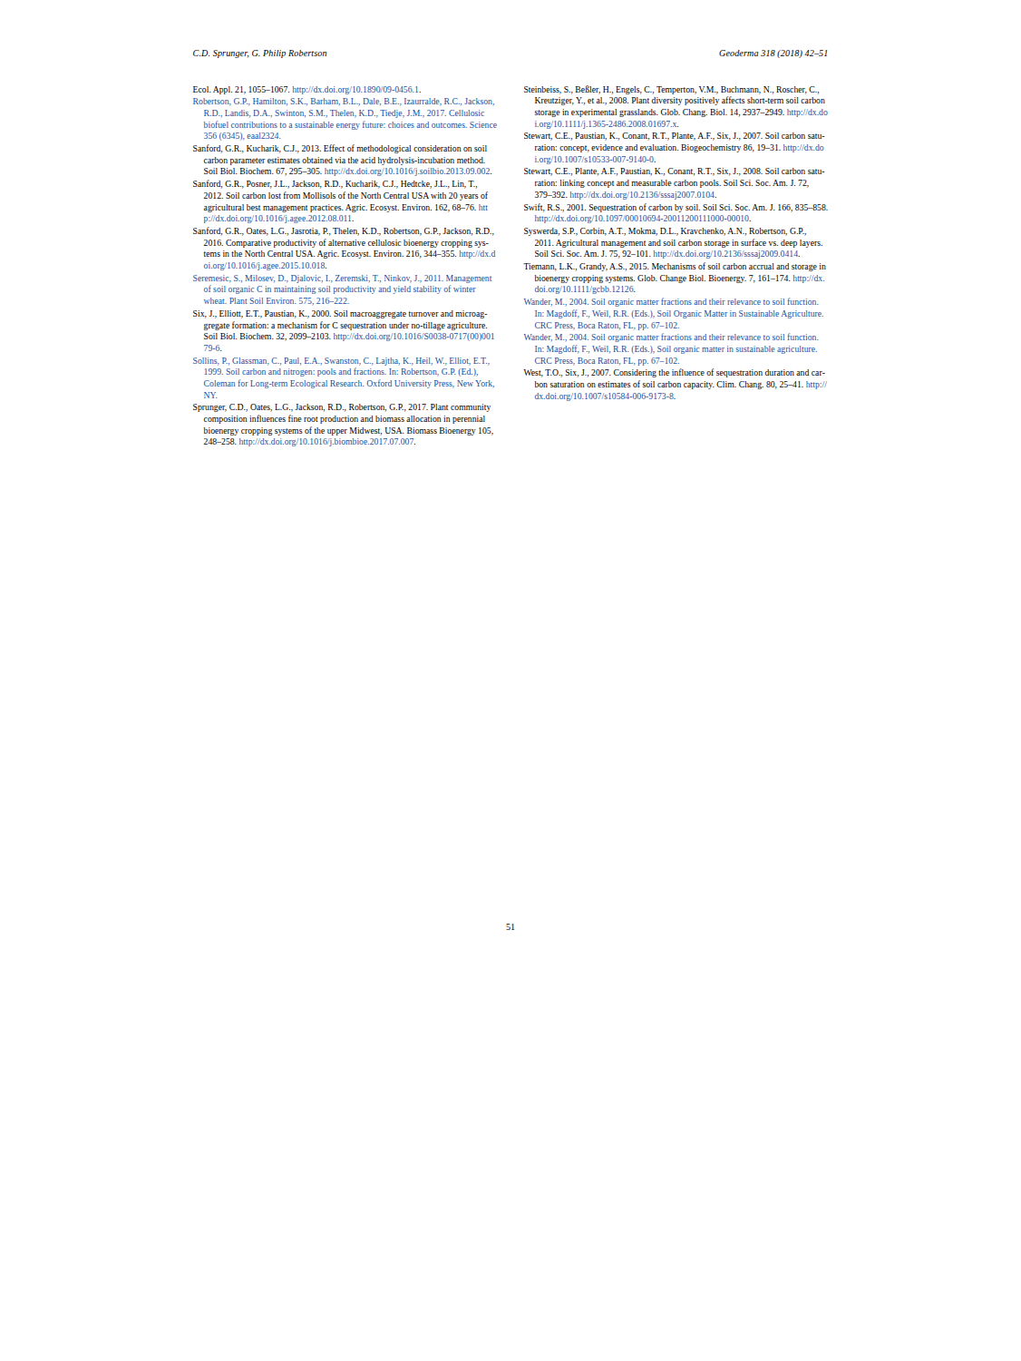C.D. Sprunger, G. Philip Robertson
Geoderma 318 (2018) 42–51
Ecol. Appl. 21, 1055–1067. http://dx.doi.org/10.1890/09-0456.1.
Robertson, G.P., Hamilton, S.K., Barham, B.L., Dale, B.E., Izaurralde, R.C., Jackson, R.D., Landis, D.A., Swinton, S.M., Thelen, K.D., Tiedje, J.M., 2017. Cellulosic biofuel contributions to a sustainable energy future: choices and outcomes. Science 356 (6345), eaal2324.
Sanford, G.R., Kucharik, C.J., 2013. Effect of methodological consideration on soil carbon parameter estimates obtained via the acid hydrolysis-incubation method. Soil Biol. Biochem. 67, 295–305. http://dx.doi.org/10.1016/j.soilbio.2013.09.002.
Sanford, G.R., Posner, J.L., Jackson, R.D., Kucharik, C.J., Hedtcke, J.L., Lin, T., 2012. Soil carbon lost from Mollisols of the North Central USA with 20 years of agricultural best management practices. Agric. Ecosyst. Environ. 162, 68–76. http://dx.doi.org/10.1016/j.agee.2012.08.011.
Sanford, G.R., Oates, L.G., Jasrotia, P., Thelen, K.D., Robertson, G.P., Jackson, R.D., 2016. Comparative productivity of alternative cellulosic bioenergy cropping systems in the North Central USA. Agric. Ecosyst. Environ. 216, 344–355. http://dx.doi.org/10.1016/j.agee.2015.10.018.
Seremesic, S., Milosev, D., Djalovic, I., Zeremski, T., Ninkov, J., 2011. Management of soil organic C in maintaining soil productivity and yield stability of winter wheat. Plant Soil Environ. 575, 216–222.
Six, J., Elliott, E.T., Paustian, K., 2000. Soil macroaggregate turnover and microaggregate formation: a mechanism for C sequestration under no-tillage agriculture. Soil Biol. Biochem. 32, 2099–2103. http://dx.doi.org/10.1016/S0038-0717(00)00179-6.
Sollins, P., Glassman, C., Paul, E.A., Swanston, C., Lajtha, K., Heil, W., Elliot, E.T., 1999. Soil carbon and nitrogen: pools and fractions. In: Robertson, G.P. (Ed.), Coleman for Long-term Ecological Research. Oxford University Press, New York, NY.
Sprunger, C.D., Oates, L.G., Jackson, R.D., Robertson, G.P., 2017. Plant community composition influences fine root production and biomass allocation in perennial bioenergy cropping systems of the upper Midwest, USA. Biomass Bioenergy 105, 248–258. http://dx.doi.org/10.1016/j.biombioe.2017.07.007.
Steinbeiss, S., Beßler, H., Engels, C., Temperton, V.M., Buchmann, N., Roscher, C., Kreutziger, Y., et al., 2008. Plant diversity positively affects short-term soil carbon storage in experimental grasslands. Glob. Chang. Biol. 14, 2937–2949. http://dx.doi.org/10.1111/j.1365-2486.2008.01697.x.
Stewart, C.E., Paustian, K., Conant, R.T., Plante, A.F., Six, J., 2007. Soil carbon saturation: concept, evidence and evaluation. Biogeochemistry 86, 19–31. http://dx.doi.org/10.1007/s10533-007-9140-0.
Stewart, C.E., Plante, A.F., Paustian, K., Conant, R.T., Six, J., 2008. Soil carbon saturation: linking concept and measurable carbon pools. Soil Sci. Soc. Am. J. 72, 379–392. http://dx.doi.org/10.2136/sssaj2007.0104.
Swift, R.S., 2001. Sequestration of carbon by soil. Soil Sci. Soc. Am. J. 166, 835–858. http://dx.doi.org/10.1097/00010694-20011200111000-00010.
Syswerda, S.P., Corbin, A.T., Mokma, D.L., Kravchenko, A.N., Robertson, G.P., 2011. Agricultural management and soil carbon storage in surface vs. deep layers. Soil Sci. Soc. Am. J. 75, 92–101. http://dx.doi.org/10.2136/sssaj2009.0414.
Tiemann, L.K., Grandy, A.S., 2015. Mechanisms of soil carbon accrual and storage in bioenergy cropping systems. Glob. Change Biol. Bioenergy. 7, 161–174. http://dx.doi.org/10.1111/gcbb.12126.
Wander, M., 2004. Soil organic matter fractions and their relevance to soil function. In: Magdoff, F., Weil, R.R. (Eds.), Soil Organic Matter in Sustainable Agriculture. CRC Press, Boca Raton, FL, pp. 67–102.
Wander, M., 2004. Soil organic matter fractions and their relevance to soil function. In: Magdoff, F., Weil, R.R. (Eds.), Soil organic matter in sustainable agriculture. CRC Press, Boca Raton, FL, pp. 67–102.
West, T.O., Six, J., 2007. Considering the influence of sequestration duration and carbon saturation on estimates of soil carbon capacity. Clim. Chang. 80, 25–41. http://dx.doi.org/10.1007/s10584-006-9173-8.
51